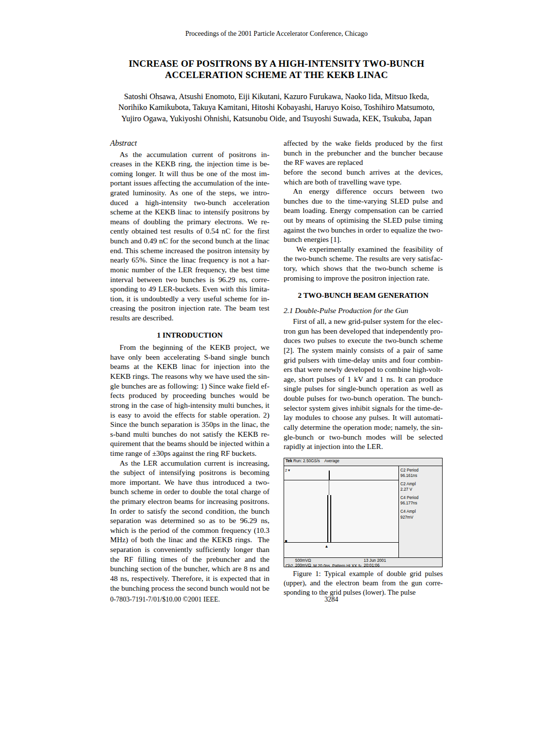Proceedings of the 2001 Particle Accelerator Conference, Chicago
INCREASE OF POSITRONS BY A HIGH-INTENSITY TWO-BUNCH
ACCELERATION SCHEME AT THE KEKB LINAC
Satoshi Ohsawa, Atsushi Enomoto, Eiji Kikutani, Kazuro Furukawa, Naoko Iida, Mitsuo Ikeda,
Norihiko Kamikubota, Takuya Kamitani, Hitoshi Kobayashi, Haruyo Koiso, Toshihiro Matsumoto,
Yujiro Ogawa, Yukiyoshi Ohnishi, Katsunobu Oide, and Tsuyoshi Suwada, KEK, Tsukuba, Japan
Abstract
As the accumulation current of positrons increases in the KEKB ring, the injection time is becoming longer. It will thus be one of the most important issues affecting the accumulation of the integrated luminosity. As one of the steps, we introduced a high-intensity two-bunch acceleration scheme at the KEKB linac to intensify positrons by means of doubling the primary electrons. We recently obtained test results of 0.54 nC for the first bunch and 0.49 nC for the second bunch at the linac end. This scheme increased the positron intensity by nearly 65%. Since the linac frequency is not a harmonic number of the LER frequency, the best time interval between two bunches is 96.29 ns, corresponding to 49 LER-buckets. Even with this limitation, it is undoubtedly a very useful scheme for increasing the positron injection rate. The beam test results are described.
1 Introduction
From the beginning of the KEKB project, we have only been accelerating S-band single bunch beams at the KEKB linac for injection into the KEKB rings. The reasons why we have used the single bunches are as following: 1) Since wake field effects produced by proceeding bunches would be strong in the case of high-intensity multi bunches, it is easy to avoid the effects for stable operation. 2) Since the bunch separation is 350ps in the linac, the s-band multi bunches do not satisfy the KEKB requirement that the beams should be injected within a time range of ±30ps against the ring RF buckets.
As the LER accumulation current is increasing, the subject of intensifying positrons is becoming more important. We have thus introduced a two-bunch scheme in order to double the total charge of the primary electron beams for increasing positrons. In order to satisfy the second condition, the bunch separation was determined so as to be 96.29 ns, which is the period of the common frequency (10.3 MHz) of both the linac and the KEKB rings. The separation is conveniently sufficiently longer than the RF filling times of the prebuncher and the bunching section of the buncher, which are 8 ns and 48 ns, respectively. Therefore, it is expected that in the bunching process the second bunch would not be affected by the wake fields produced by the first bunch in the prebuncher and the buncher because the RF waves are replaced
before the second bunch arrives at the devices, which are both of travelling wave type.
An energy difference occurs between two bunches due to the time-varying SLED pulse and beam loading. Energy compensation can be carried out by means of optimising the SLED pulse timing against the two bunches in order to equalize the two-bunch energies [1].
We experimentally examined the feasibility of the two-bunch scheme. The results are very satisfactory, which shows that the two-bunch scheme is promising to improve the positron injection rate.
2 Two-Bunch Beam Generation
2.1 Double-Pulse Production for the Gun
First of all, a new grid-pulser system for the electron gun has been developed that independently produces two pulses to execute the two-bunch scheme [2]. The system mainly consists of a pair of same grid pulsers with time-delay units and four combiners that were newly developed to combine high-voltage, short pulses of 1 kV and 1 ns. It can produce single pulses for single-bunch operation as well as double pulses for two-bunch operation. The bunch-selector system gives inhibit signals for the time-delay modules to choose any pulses. It will automatically determine the operation mode; namely, the single-bunch or two-bunch modes will be selected rapidly at injection into the LER.
Tek Run: 2.50GS/s Average
2 ▾
■
▲
▲
C2 Period
96.161ns
C2 Ampl
2.27 V
C4 Period
96.177ns
C4 Ampl
927mV
Ch2 500mVΩ
200mVΩ M 20.0ns Pattern HLXX ↻ 13 Jun 2001
20:01:06
Figure 1: Typical example of double grid pulses (upper), and the electron beam from the gun corresponding to the grid pulses (lower). The pulse
0-7803-7191-7/01/$10.00 ©2001 IEEE.
3284